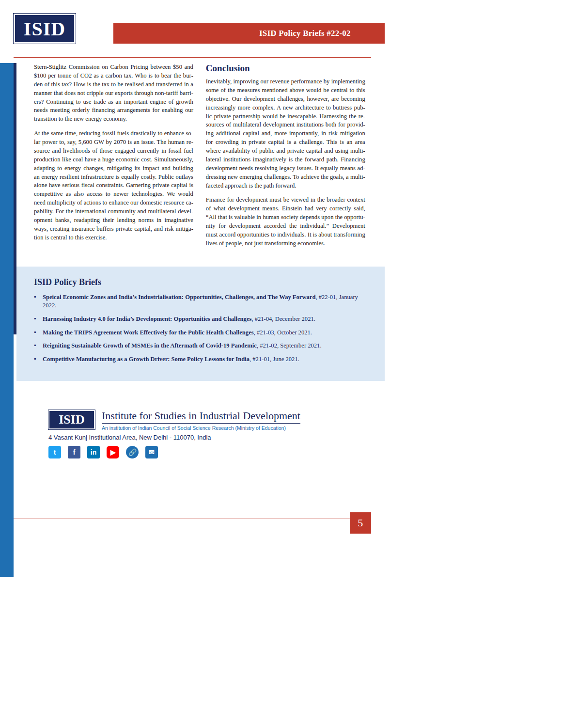ISID
ISID Policy Briefs #22-02
Stern-Stiglitz Commission on Carbon Pricing between $50 and $100 per tonne of CO2 as a carbon tax. Who is to bear the burden of this tax? How is the tax to be realised and transferred in a manner that does not cripple our exports through non-tariff barriers? Continuing to use trade as an important engine of growth needs meeting orderly financing arrangements for enabling our transition to the new energy economy.
At the same time, reducing fossil fuels drastically to enhance solar power to, say, 5,600 GW by 2070 is an issue. The human resource and livelihoods of those engaged currently in fossil fuel production like coal have a huge economic cost. Simultaneously, adapting to energy changes, mitigating its impact and building an energy resilient infrastructure is equally costly. Public outlays alone have serious fiscal constraints. Garnering private capital is competitive as also access to newer technologies. We would need multiplicity of actions to enhance our domestic resource capability. For the international community and multilateral development banks, readapting their lending norms in imaginative ways, creating insurance buffers private capital, and risk mitigation is central to this exercise.
Conclusion
Inevitably, improving our revenue performance by implementing some of the measures mentioned above would be central to this objective. Our development challenges, however, are becoming increasingly more complex. A new architecture to buttress public-private partnership would be inescapable. Harnessing the resources of multilateral development institutions both for providing additional capital and, more importantly, in risk mitigation for crowding in private capital is a challenge. This is an area where availability of public and private capital and using multilateral institutions imaginatively is the forward path. Financing development needs resolving legacy issues. It equally means addressing new emerging challenges. To achieve the goals, a multifaceted approach is the path forward.
Finance for development must be viewed in the broader context of what development means. Einstein had very correctly said, “All that is valuable in human society depends upon the opportunity for development accorded the individual.” Development must accord opportunities to individuals. It is about transforming lives of people, not just transforming economies.
ISID Policy Briefs
Speical Economic Zones and India’s Industrialisation: Opportunities, Challenges, and The Way Forward, #22-01, January 2022.
Harnessing Industry 4.0 for India’s Development: Opportunities and Challenges, #21-04, December 2021.
Making the TRIPS Agreement Work Effectively for the Public Health Challenges, #21-03, October 2021.
Reigniting Sustainable Growth of MSMEs in the Aftermath of Covid-19 Pandemic, #21-02, September 2021.
Competitive Manufacturing as a Growth Driver: Some Policy Lessons for India, #21-01, June 2021.
ISID
Institute for Studies in Industrial Development
An institution of Indian Council of Social Science Research (Ministry of Education)
4 Vasant Kunj Institutional Area, New Delhi - 110070, India
t f in ▶ 🔗 ✉
5